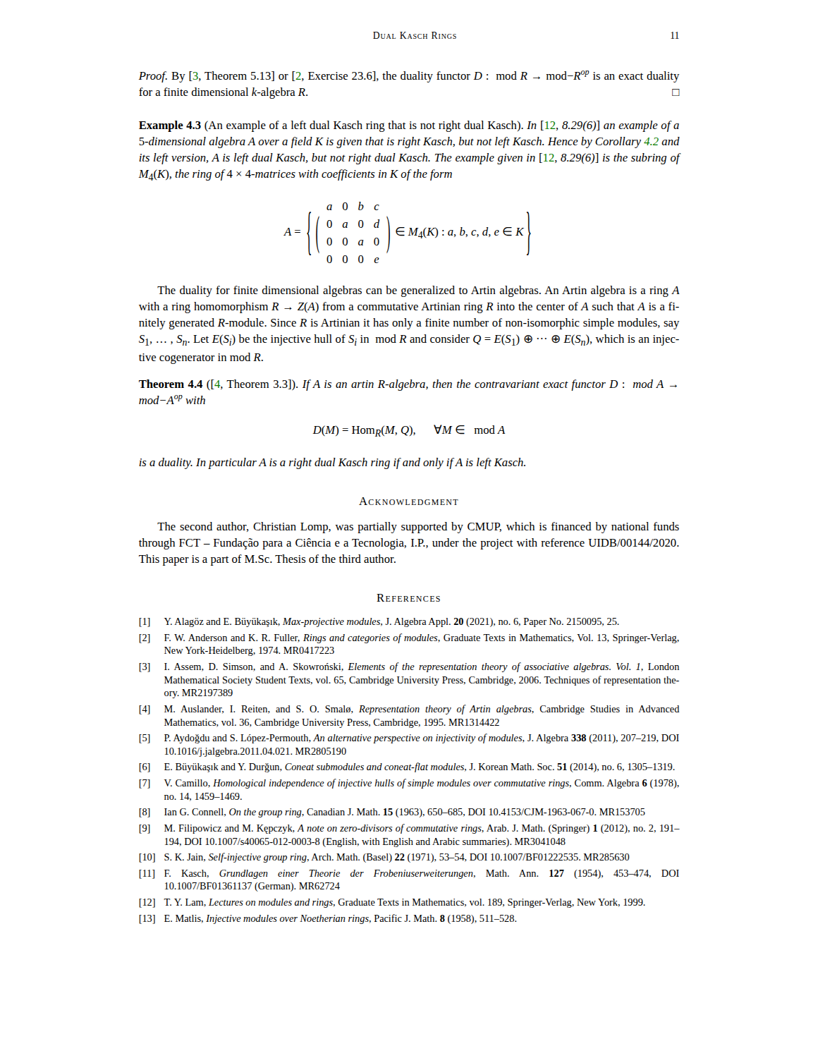Dual Kasch Rings 11
Proof. By [3, Theorem 5.13] or [2, Exercise 23.6], the duality functor D : mod R → mod−Rop is an exact duality for a finite dimensional k-algebra R.□
Example 4.3 (An example of a left dual Kasch ring that is not right dual Kasch). In [12, 8.29(6)] an example of a 5-dimensional algebra A over a field K is given that is right Kasch, but not left Kasch. Hence by Corollary 4.2 and its left version, A is left dual Kasch, but not right dual Kasch. The example given in [12, 8.29(6)] is the subring of M4(K), the ring of 4 × 4-matrices with coefficients in K of the form
A = { (
| a | 0 | b | c |
| 0 | a | 0 | d |
| 0 | 0 | a | 0 |
| 0 | 0 | 0 | e |
) ∈ M4(K) : a, b, c, d, e ∈ K }
The duality for finite dimensional algebras can be generalized to Artin algebras. An Artin algebra is a ring A with a ring homomorphism R → Z(A) from a commutative Artinian ring R into the center of A such that A is a finitely generated R-module. Since R is Artinian it has only a finite number of non-isomorphic simple modules, say S1, … , Sn. Let E(Si) be the injective hull of Si in mod R and consider Q = E(S1) ⊕ ··· ⊕ E(Sn), which is an injective cogenerator in mod R.
Theorem 4.4 ([4, Theorem 3.3]). If A is an artin R-algebra, then the contravariant exact functor D : mod A → mod−Aop with
D(M) = HomR(M, Q), ∀M ∈ mod A
is a duality. In particular A is a right dual Kasch ring if and only if A is left Kasch.
Acknowledgment
The second author, Christian Lomp, was partially supported by CMUP, which is financed by national funds through FCT – Fundação para a Ciência e a Tecnologia, I.P., under the project with reference UIDB/00144/2020. This paper is a part of M.Sc. Thesis of the third author.
References
[1] Y. Alagöz and E. Büyükaşık, Max-projective modules, J. Algebra Appl. 20 (2021), no. 6, Paper No. 2150095, 25.
[2] F. W. Anderson and K. R. Fuller, Rings and categories of modules, Graduate Texts in Mathematics, Vol. 13, Springer-Verlag, New York-Heidelberg, 1974. MR0417223
[3] I. Assem, D. Simson, and A. Skowroński, Elements of the representation theory of associative algebras. Vol. 1, London Mathematical Society Student Texts, vol. 65, Cambridge University Press, Cambridge, 2006. Techniques of representation theory. MR2197389
[4] M. Auslander, I. Reiten, and S. O. Smalø, Representation theory of Artin algebras, Cambridge Studies in Advanced Mathematics, vol. 36, Cambridge University Press, Cambridge, 1995. MR1314422
[5] P. Aydoğdu and S. López-Permouth, An alternative perspective on injectivity of modules, J. Algebra 338 (2011), 207–219, DOI 10.1016/j.jalgebra.2011.04.021. MR2805190
[6] E. Büyükaşık and Y. Durğun, Coneat submodules and coneat-flat modules, J. Korean Math. Soc. 51 (2014), no. 6, 1305–1319.
[7] V. Camillo, Homological independence of injective hulls of simple modules over commutative rings, Comm. Algebra 6 (1978), no. 14, 1459–1469.
[8] Ian G. Connell, On the group ring, Canadian J. Math. 15 (1963), 650–685, DOI 10.4153/CJM-1963-067-0. MR153705
[9] M. Filipowicz and M. Kępczyk, A note on zero-divisors of commutative rings, Arab. J. Math. (Springer) 1 (2012), no. 2, 191–194, DOI 10.1007/s40065-012-0003-8 (English, with English and Arabic summaries). MR3041048
[10] S. K. Jain, Self-injective group ring, Arch. Math. (Basel) 22 (1971), 53–54, DOI 10.1007/BF01222535. MR285630
[11] F. Kasch, Grundlagen einer Theorie der Frobeniuserweiterungen, Math. Ann. 127 (1954), 453–474, DOI 10.1007/BF01361137 (German). MR62724
[12] T. Y. Lam, Lectures on modules and rings, Graduate Texts in Mathematics, vol. 189, Springer-Verlag, New York, 1999.
[13] E. Matlis, Injective modules over Noetherian rings, Pacific J. Math. 8 (1958), 511–528.